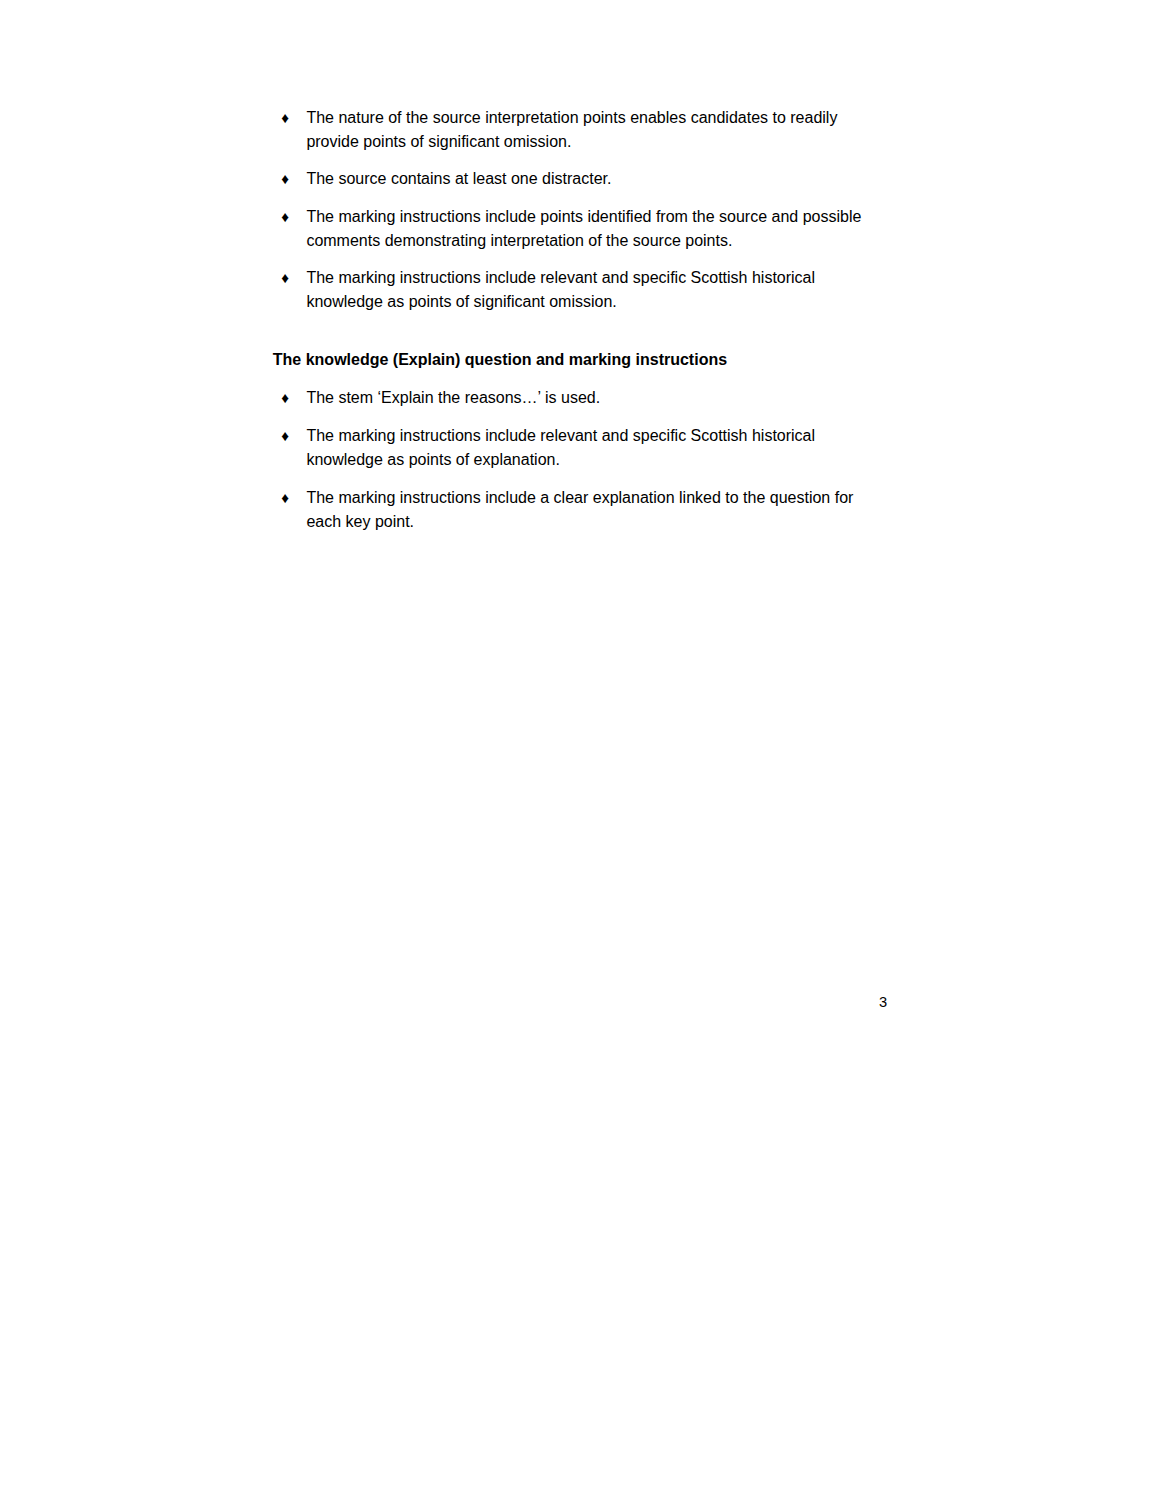The nature of the source interpretation points enables candidates to readily provide points of significant omission.
The source contains at least one distracter.
The marking instructions include points identified from the source and possible comments demonstrating interpretation of the source points.
The marking instructions include relevant and specific Scottish historical knowledge as points of significant omission.
The knowledge (Explain) question and marking instructions
The stem ‘Explain the reasons…’ is used.
The marking instructions include relevant and specific Scottish historical knowledge as points of explanation.
The marking instructions include a clear explanation linked to the question for each key point.
3